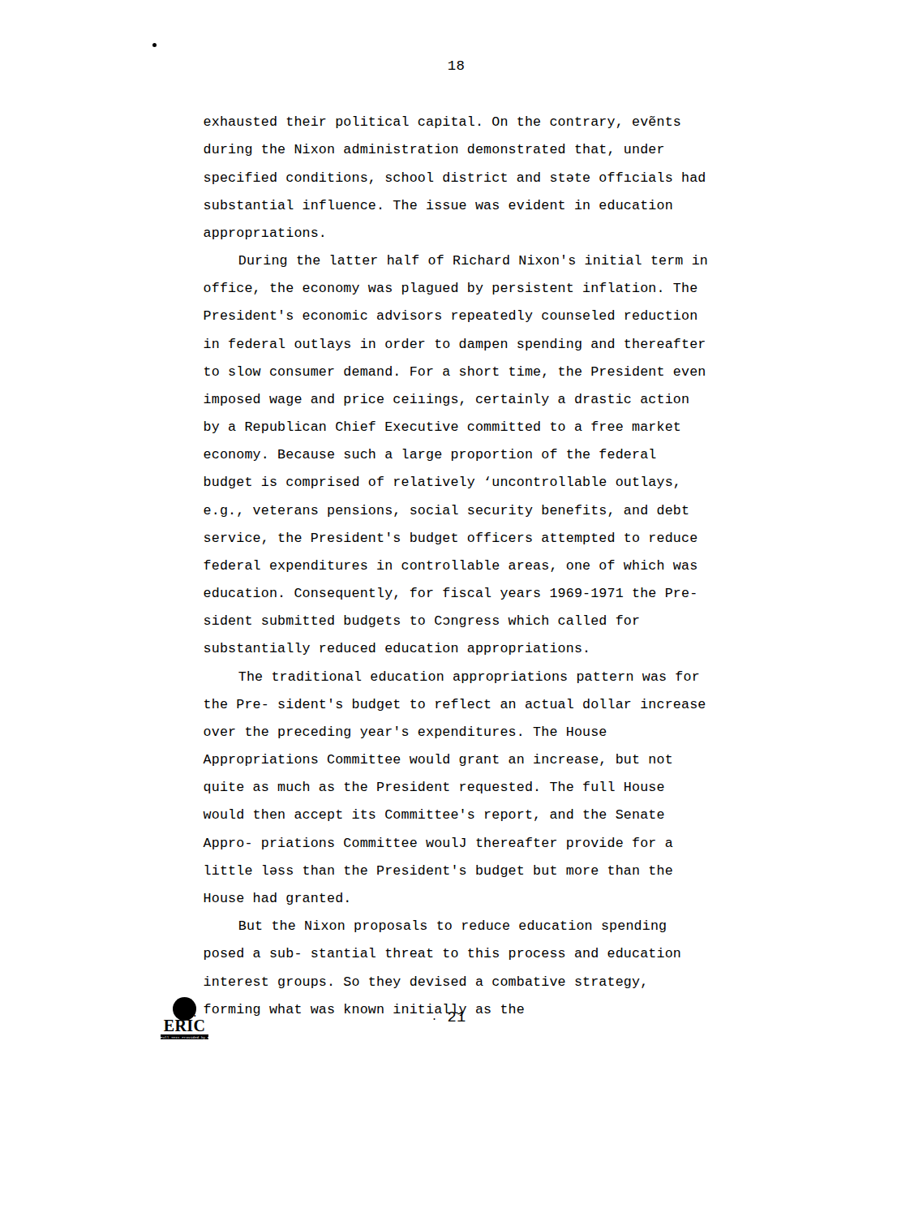18
exhausted their political capital. On the contrary, evẽnts during the Nixon administration demonstrated that, under specified conditions, school district and stəte offıcials had substantial influence. The issue was evident in education approprıations.
During the latter half of Richard Nixon's initial term in office, the economy was plagued by persistent inflation. The President's economic advisors repeatedly counseled reduction in federal outlays in order to dampen spending and thereafter to slow consumer demand. For a short time, the President even imposed wage and price ceiıings, certainly a drastic action by a Republican Chief Executive committed to a free market economy. Because such a large proportion of the federal budget is comprised of relatively ‘uncontrollable outlays, e.g., veterans pensions, social security benefits, and debt service, the President's budget officers attempted to reduce federal expenditures in controllable areas, one of which was education. Consequently, for fiscal years 1969-1971 the Pre- sident submitted budgets to Cɔngress which called for substantially reduced education appropriations.
The traditional education appropriations pattern was for the Pre- sident's budget to reflect an actual dollar increase over the preceding year's expenditures. The House Appropriations Committee would grant an increase, but not quite as much as the President requested. The full House would then accept its Committee's report, and the Senate Appro- priations Committee woulJ thereafter provide for a little ləss than the President's budget but more than the House had granted.
But the Nixon proposals to reduce education spending posed a sub- stantial threat to this process and education interest groups. So they devised a combative strategy, forming what was known initially as the
ERIC
Full Text Provided by ERIC
.
. 21